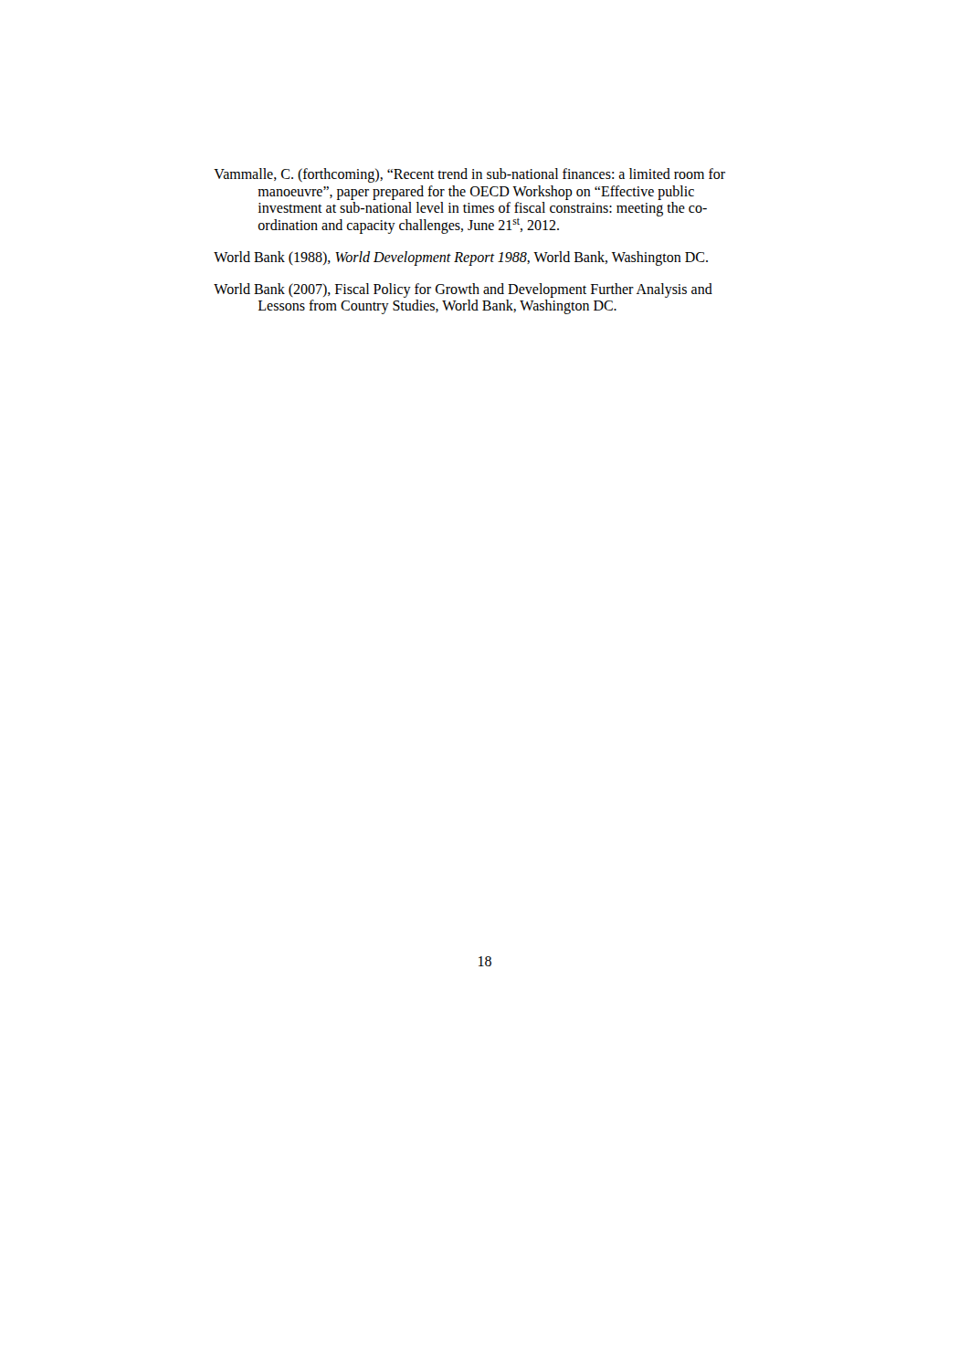Vammalle, C. (forthcoming), “Recent trend in sub-national finances: a limited room for manoeuvre”, paper prepared for the OECD Workshop on “Effective public investment at sub-national level in times of fiscal constrains: meeting the co-ordination and capacity challenges, June 21st, 2012.
World Bank (1988), World Development Report 1988, World Bank, Washington DC.
World Bank (2007), Fiscal Policy for Growth and Development Further Analysis and Lessons from Country Studies, World Bank, Washington DC.
18